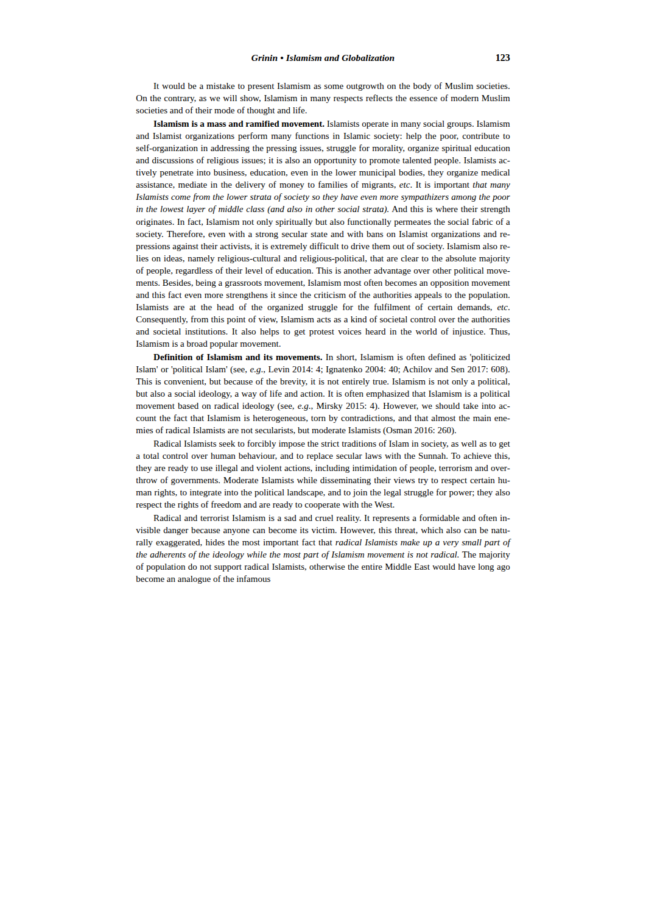Grinin • Islamism and Globalization 123
It would be a mistake to present Islamism as some outgrowth on the body of Muslim societies. On the contrary, as we will show, Islamism in many respects reflects the essence of modern Muslim societies and of their mode of thought and life.
Islamism is a mass and ramified movement. Islamists operate in many social groups. Islamism and Islamist organizations perform many functions in Islamic society: help the poor, contribute to self-organization in addressing the pressing issues, struggle for morality, organize spiritual education and discussions of religious issues; it is also an opportunity to promote talented people. Islamists actively penetrate into business, education, even in the lower municipal bodies, they organize medical assistance, mediate in the delivery of money to families of migrants, etc. It is important that many Islamists come from the lower strata of society so they have even more sympathizers among the poor in the lowest layer of middle class (and also in other social strata). And this is where their strength originates. In fact, Islamism not only spiritually but also functionally permeates the social fabric of a society. Therefore, even with a strong secular state and with bans on Islamist organizations and repressions against their activists, it is extremely difficult to drive them out of society. Islamism also relies on ideas, namely religious-cultural and religious-political, that are clear to the absolute majority of people, regardless of their level of education. This is another advantage over other political movements. Besides, being a grassroots movement, Islamism most often becomes an opposition movement and this fact even more strengthens it since the criticism of the authorities appeals to the population. Islamists are at the head of the organized struggle for the fulfilment of certain demands, etc. Consequently, from this point of view, Islamism acts as a kind of societal control over the authorities and societal institutions. It also helps to get protest voices heard in the world of injustice. Thus, Islamism is a broad popular movement.
Definition of Islamism and its movements. In short, Islamism is often defined as 'politicized Islam' or 'political Islam' (see, e.g., Levin 2014: 4; Ignatenko 2004: 40; Achilov and Sen 2017: 608). This is convenient, but because of the brevity, it is not entirely true. Islamism is not only a political, but also a social ideology, a way of life and action. It is often emphasized that Islamism is a political movement based on radical ideology (see, e.g., Mirsky 2015: 4). However, we should take into account the fact that Islamism is heterogeneous, torn by contradictions, and that almost the main enemies of radical Islamists are not secularists, but moderate Islamists (Osman 2016: 260).
Radical Islamists seek to forcibly impose the strict traditions of Islam in society, as well as to get a total control over human behaviour, and to replace secular laws with the Sunnah. To achieve this, they are ready to use illegal and violent actions, including intimidation of people, terrorism and overthrow of governments. Moderate Islamists while disseminating their views try to respect certain human rights, to integrate into the political landscape, and to join the legal struggle for power; they also respect the rights of freedom and are ready to cooperate with the West.
Radical and terrorist Islamism is a sad and cruel reality. It represents a formidable and often invisible danger because anyone can become its victim. However, this threat, which also can be naturally exaggerated, hides the most important fact that radical Islamists make up a very small part of the adherents of the ideology while the most part of Islamism movement is not radical. The majority of population do not support radical Islamists, otherwise the entire Middle East would have long ago become an analogue of the infamous